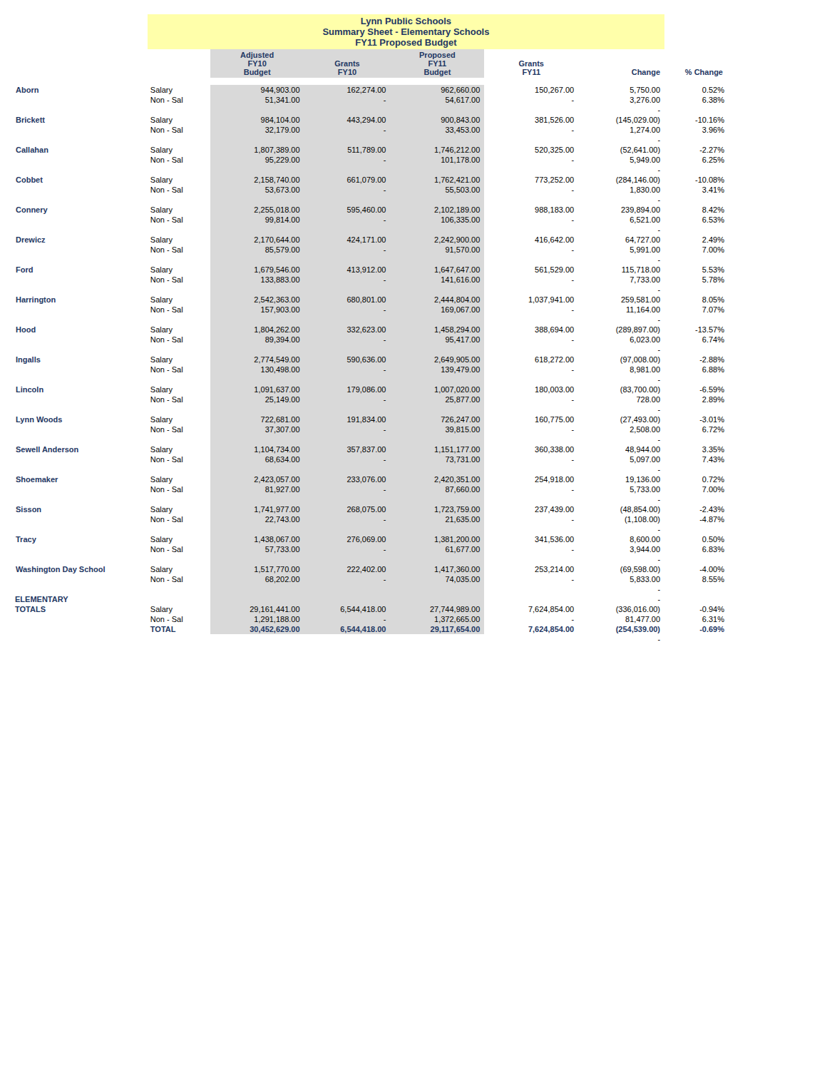| | Lynn Public Schools Summary Sheet - Elementary Schools FY11 Proposed Budget | |
| | | Adjusted FY10 Budget | Grants FY10 | Proposed FY11 Budget | Grants FY11 | Change | % Change |
| Aborn | Salary | 944,903.00 | 162,274.00 | 962,660.00 | 150,267.00 | 5,750.00 | 0.52% |
| | Non - Sal | 51,341.00 | - | 54,617.00 | - | 3,276.00 | 6.38% |
| | | | | | | - | |
| Brickett | Salary | 984,104.00 | 443,294.00 | 900,843.00 | 381,526.00 | (145,029.00) | -10.16% |
| | Non - Sal | 32,179.00 | - | 33,453.00 | - | 1,274.00 | 3.96% |
| | | | | | | - | |
| Callahan | Salary | 1,807,389.00 | 511,789.00 | 1,746,212.00 | 520,325.00 | (52,641.00) | -2.27% |
| | Non - Sal | 95,229.00 | - | 101,178.00 | - | 5,949.00 | 6.25% |
| | | | | | | - | |
| Cobbet | Salary | 2,158,740.00 | 661,079.00 | 1,762,421.00 | 773,252.00 | (284,146.00) | -10.08% |
| | Non - Sal | 53,673.00 | - | 55,503.00 | - | 1,830.00 | 3.41% |
| | | | | | | - | |
| Connery | Salary | 2,255,018.00 | 595,460.00 | 2,102,189.00 | 988,183.00 | 239,894.00 | 8.42% |
| | Non - Sal | 99,814.00 | - | 106,335.00 | - | 6,521.00 | 6.53% |
| | | | | | | - | |
| Drewicz | Salary | 2,170,644.00 | 424,171.00 | 2,242,900.00 | 416,642.00 | 64,727.00 | 2.49% |
| | Non - Sal | 85,579.00 | - | 91,570.00 | - | 5,991.00 | 7.00% |
| | | | | | | - | |
| Ford | Salary | 1,679,546.00 | 413,912.00 | 1,647,647.00 | 561,529.00 | 115,718.00 | 5.53% |
| | Non - Sal | 133,883.00 | - | 141,616.00 | - | 7,733.00 | 5.78% |
| | | | | | | - | |
| Harrington | Salary | 2,542,363.00 | 680,801.00 | 2,444,804.00 | 1,037,941.00 | 259,581.00 | 8.05% |
| | Non - Sal | 157,903.00 | - | 169,067.00 | - | 11,164.00 | 7.07% |
| | | | | | | - | |
| Hood | Salary | 1,804,262.00 | 332,623.00 | 1,458,294.00 | 388,694.00 | (289,897.00) | -13.57% |
| | Non - Sal | 89,394.00 | - | 95,417.00 | - | 6,023.00 | 6.74% |
| | | | | | | - | |
| Ingalls | Salary | 2,774,549.00 | 590,636.00 | 2,649,905.00 | 618,272.00 | (97,008.00) | -2.88% |
| | Non - Sal | 130,498.00 | - | 139,479.00 | - | 8,981.00 | 6.88% |
| | | | | | | - | |
| Lincoln | Salary | 1,091,637.00 | 179,086.00 | 1,007,020.00 | 180,003.00 | (83,700.00) | -6.59% |
| | Non - Sal | 25,149.00 | - | 25,877.00 | - | 728.00 | 2.89% |
| | | | | | | - | |
| Lynn Woods | Salary | 722,681.00 | 191,834.00 | 726,247.00 | 160,775.00 | (27,493.00) | -3.01% |
| | Non - Sal | 37,307.00 | - | 39,815.00 | - | 2,508.00 | 6.72% |
| | | | | | | - | |
| Sewell Anderson | Salary | 1,104,734.00 | 357,837.00 | 1,151,177.00 | 360,338.00 | 48,944.00 | 3.35% |
| | Non - Sal | 68,634.00 | - | 73,731.00 | - | 5,097.00 | 7.43% |
| | | | | | | - | |
| Shoemaker | Salary | 2,423,057.00 | 233,076.00 | 2,420,351.00 | 254,918.00 | 19,136.00 | 0.72% |
| | Non - Sal | 81,927.00 | - | 87,660.00 | - | 5,733.00 | 7.00% |
| | | | | | | - | |
| Sisson | Salary | 1,741,977.00 | 268,075.00 | 1,723,759.00 | 237,439.00 | (48,854.00) | -2.43% |
| | Non - Sal | 22,743.00 | - | 21,635.00 | - | (1,108.00) | -4.87% |
| | | | | | | - | |
| Tracy | Salary | 1,438,067.00 | 276,069.00 | 1,381,200.00 | 341,536.00 | 8,600.00 | 0.50% |
| | Non - Sal | 57,733.00 | - | 61,677.00 | - | 3,944.00 | 6.83% |
| | | | | | | - | |
| Washington Day School | Salary | 1,517,770.00 | 222,402.00 | 1,417,360.00 | 253,214.00 | (69,598.00) | -4.00% |
| | Non - Sal | 68,202.00 | - | 74,035.00 | - | 5,833.00 | 8.55% |
| | | | | | | - | |
| ELEMENTARY | | | | | | - | |
| TOTALS | Salary | 29,161,441.00 | 6,544,418.00 | 27,744,989.00 | 7,624,854.00 | (336,016.00) | -0.94% |
| | Non - Sal | 1,291,188.00 | - | 1,372,665.00 | - | 81,477.00 | 6.31% |
| | TOTAL | 30,452,629.00 | 6,544,418.00 | 29,117,654.00 | 7,624,854.00 | (254,539.00) | -0.69% |
| | | | | | | - | |